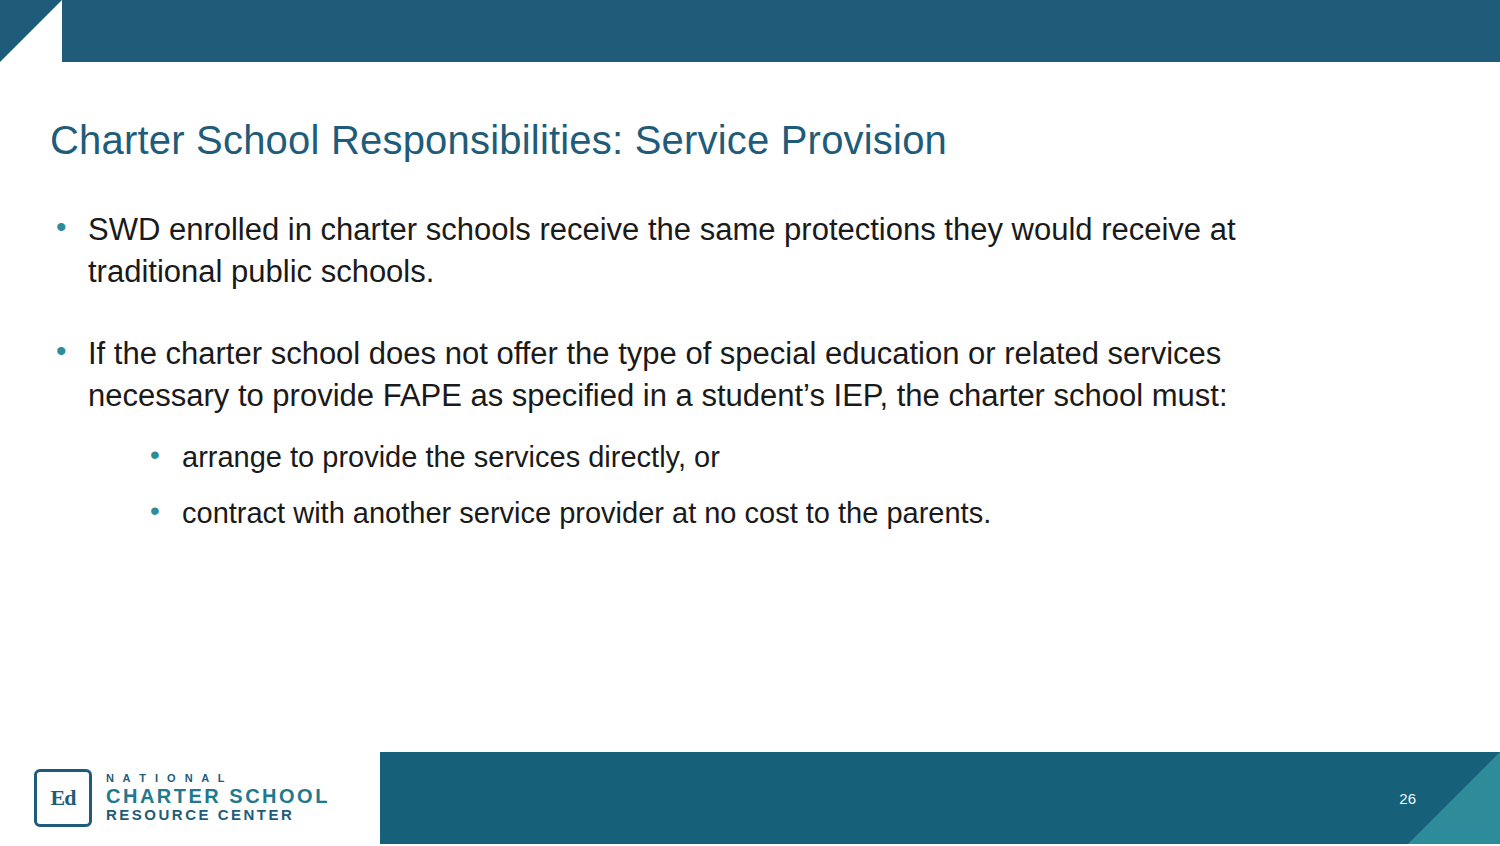Charter School Responsibilities: Service Provision
SWD enrolled in charter schools receive the same protections they would receive at traditional public schools.
If the charter school does not offer the type of special education or related services necessary to provide FAPE as specified in a student’s IEP, the charter school must:
arrange to provide the services directly, or
contract with another service provider at no cost to the parents.
Ed
N A T I O N A L
CHARTER SCHOOL
RESOURCE CENTER
26